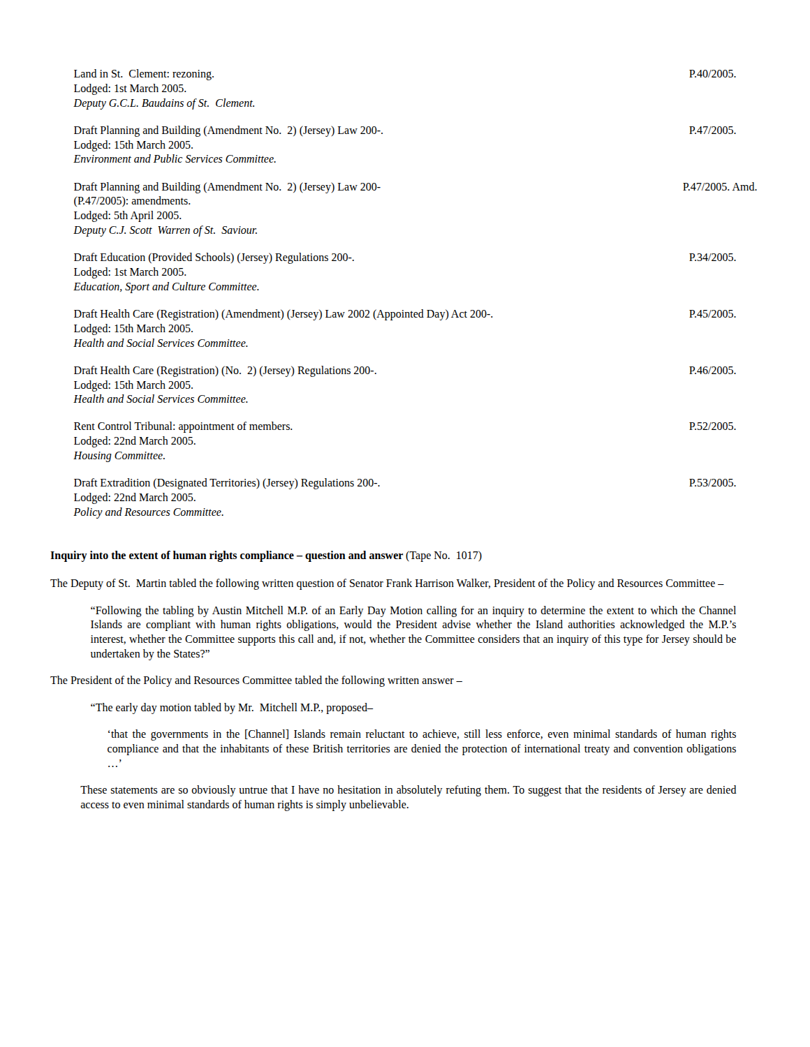P.40/2005. Land in St. Clement: rezoning. Lodged: 1st March 2005. Deputy G.C.L. Baudains of St. Clement.
P.47/2005. Draft Planning and Building (Amendment No. 2) (Jersey) Law 200-. Lodged: 15th March 2005. Environment and Public Services Committee.
P.47/2005. Amd. Draft Planning and Building (Amendment No. 2) (Jersey) Law 200-
(P.47/2005): amendments. Lodged: 5th April 2005. Deputy C.J. Scott Warren of St. Saviour.
P.34/2005. Draft Education (Provided Schools) (Jersey) Regulations 200-. Lodged: 1st March 2005. Education, Sport and Culture Committee.
P.45/2005. Draft Health Care (Registration) (Amendment) (Jersey) Law 2002 (Appointed Day) Act 200-. Lodged: 15th March 2005. Health and Social Services Committee.
P.46/2005. Draft Health Care (Registration) (No. 2) (Jersey) Regulations 200-. Lodged: 15th March 2005. Health and Social Services Committee.
P.52/2005. Rent Control Tribunal: appointment of members. Lodged: 22nd March 2005. Housing Committee.
P.53/2005. Draft Extradition (Designated Territories) (Jersey) Regulations 200-. Lodged: 22nd March 2005. Policy and Resources Committee.
Inquiry into the extent of human rights compliance – question and answer (Tape No. 1017)
The Deputy of St. Martin tabled the following written question of Senator Frank Harrison Walker, President of the Policy and Resources Committee –
“Following the tabling by Austin Mitchell M.P. of an Early Day Motion calling for an inquiry to determine the extent to which the Channel Islands are compliant with human rights obligations, would the President advise whether the Island authorities acknowledged the M.P.’s interest, whether the Committee supports this call and, if not, whether the Committee considers that an inquiry of this type for Jersey should be undertaken by the States?”
The President of the Policy and Resources Committee tabled the following written answer –
“The early day motion tabled by Mr. Mitchell M.P., proposed–
‘that the governments in the [Channel] Islands remain reluctant to achieve, still less enforce, even minimal standards of human rights compliance and that the inhabitants of these British territories are denied the protection of international treaty and convention obligations …’
These statements are so obviously untrue that I have no hesitation in absolutely refuting them. To suggest that the residents of Jersey are denied access to even minimal standards of human rights is simply unbelievable.